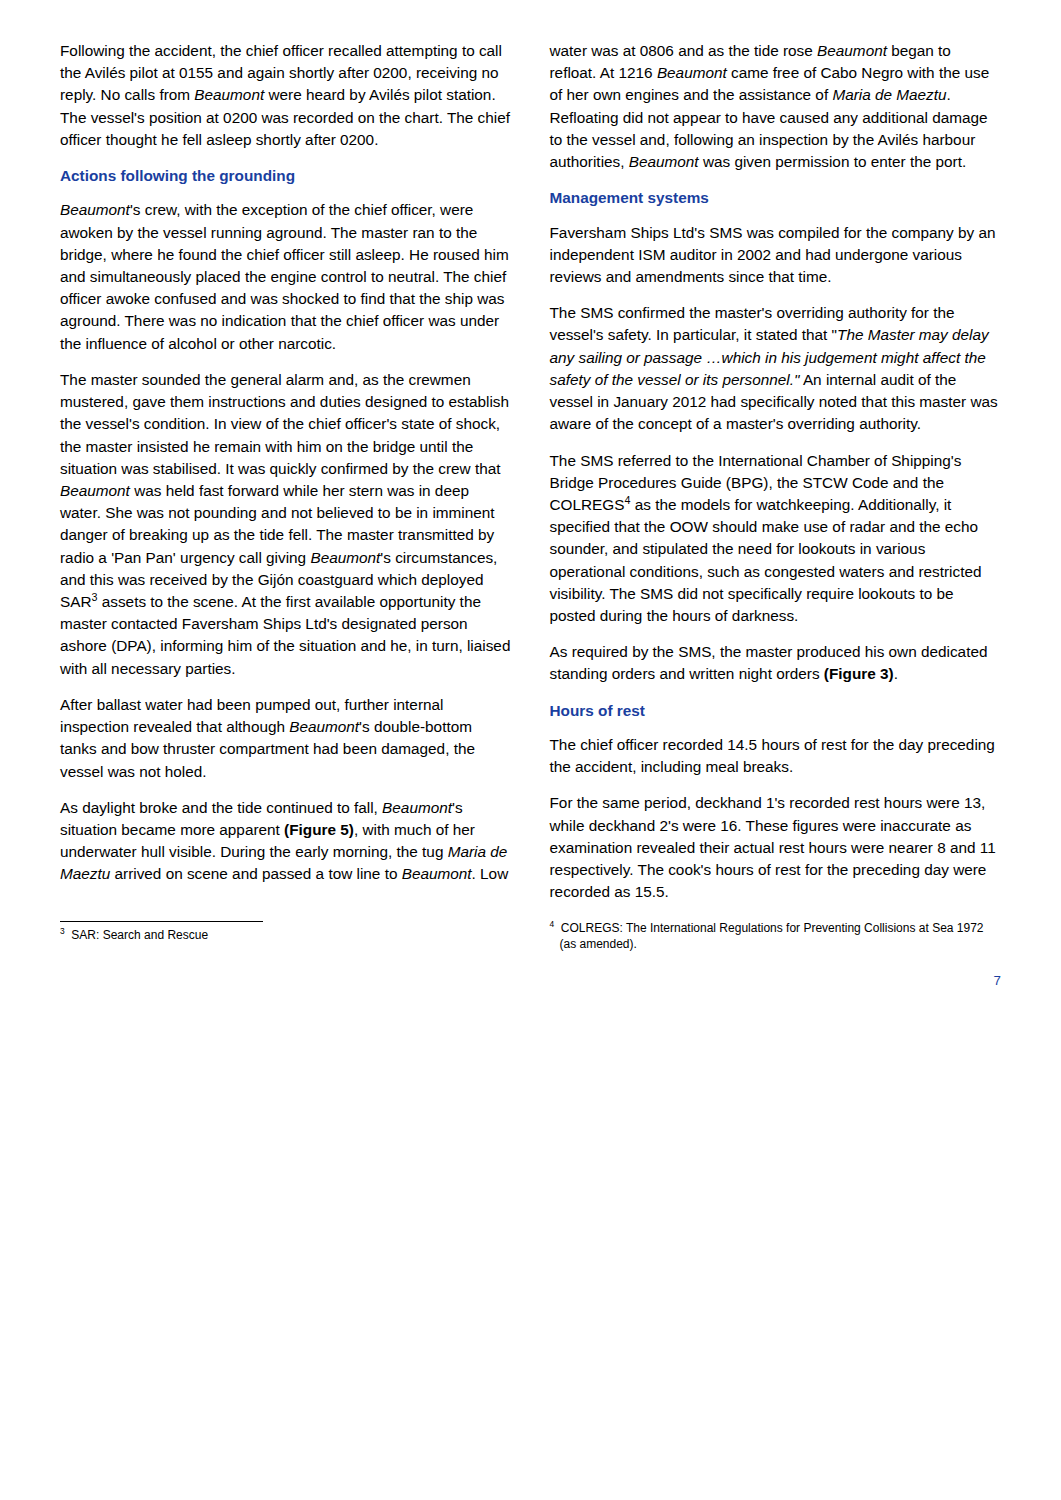Following the accident, the chief officer recalled attempting to call the Avilés pilot at 0155 and again shortly after 0200, receiving no reply. No calls from Beaumont were heard by Avilés pilot station. The vessel's position at 0200 was recorded on the chart. The chief officer thought he fell asleep shortly after 0200.
Actions following the grounding
Beaumont's crew, with the exception of the chief officer, were awoken by the vessel running aground. The master ran to the bridge, where he found the chief officer still asleep. He roused him and simultaneously placed the engine control to neutral. The chief officer awoke confused and was shocked to find that the ship was aground. There was no indication that the chief officer was under the influence of alcohol or other narcotic.
The master sounded the general alarm and, as the crewmen mustered, gave them instructions and duties designed to establish the vessel's condition. In view of the chief officer's state of shock, the master insisted he remain with him on the bridge until the situation was stabilised. It was quickly confirmed by the crew that Beaumont was held fast forward while her stern was in deep water. She was not pounding and not believed to be in imminent danger of breaking up as the tide fell. The master transmitted by radio a 'Pan Pan' urgency call giving Beaumont's circumstances, and this was received by the Gijón coastguard which deployed SAR3 assets to the scene. At the first available opportunity the master contacted Faversham Ships Ltd's designated person ashore (DPA), informing him of the situation and he, in turn, liaised with all necessary parties.
After ballast water had been pumped out, further internal inspection revealed that although Beaumont's double-bottom tanks and bow thruster compartment had been damaged, the vessel was not holed.
As daylight broke and the tide continued to fall, Beaumont's situation became more apparent (Figure 5), with much of her underwater hull visible. During the early morning, the tug Maria de Maeztu arrived on scene and passed a tow line to Beaumont. Low water was at 0806 and as the tide rose Beaumont began to refloat. At 1216 Beaumont came free of Cabo Negro with the use of her own engines and the assistance of Maria de Maeztu. Refloating did not appear to have caused any additional damage to the vessel and, following an inspection by the Avilés harbour authorities, Beaumont was given permission to enter the port.
Management systems
Faversham Ships Ltd's SMS was compiled for the company by an independent ISM auditor in 2002 and had undergone various reviews and amendments since that time.
The SMS confirmed the master's overriding authority for the vessel's safety. In particular, it stated that "The Master may delay any sailing or passage …which in his judgement might affect the safety of the vessel or its personnel." An internal audit of the vessel in January 2012 had specifically noted that this master was aware of the concept of a master's overriding authority.
The SMS referred to the International Chamber of Shipping's Bridge Procedures Guide (BPG), the STCW Code and the COLREGS4 as the models for watchkeeping. Additionally, it specified that the OOW should make use of radar and the echo sounder, and stipulated the need for lookouts in various operational conditions, such as congested waters and restricted visibility. The SMS did not specifically require lookouts to be posted during the hours of darkness.
As required by the SMS, the master produced his own dedicated standing orders and written night orders (Figure 3).
Hours of rest
The chief officer recorded 14.5 hours of rest for the day preceding the accident, including meal breaks.
For the same period, deckhand 1's recorded rest hours were 13, while deckhand 2's were 16. These figures were inaccurate as examination revealed their actual rest hours were nearer 8 and 11 respectively. The cook's hours of rest for the preceding day were recorded as 15.5.
3 SAR: Search and Rescue
4 COLREGS: The International Regulations for Preventing Collisions at Sea 1972 (as amended).
7